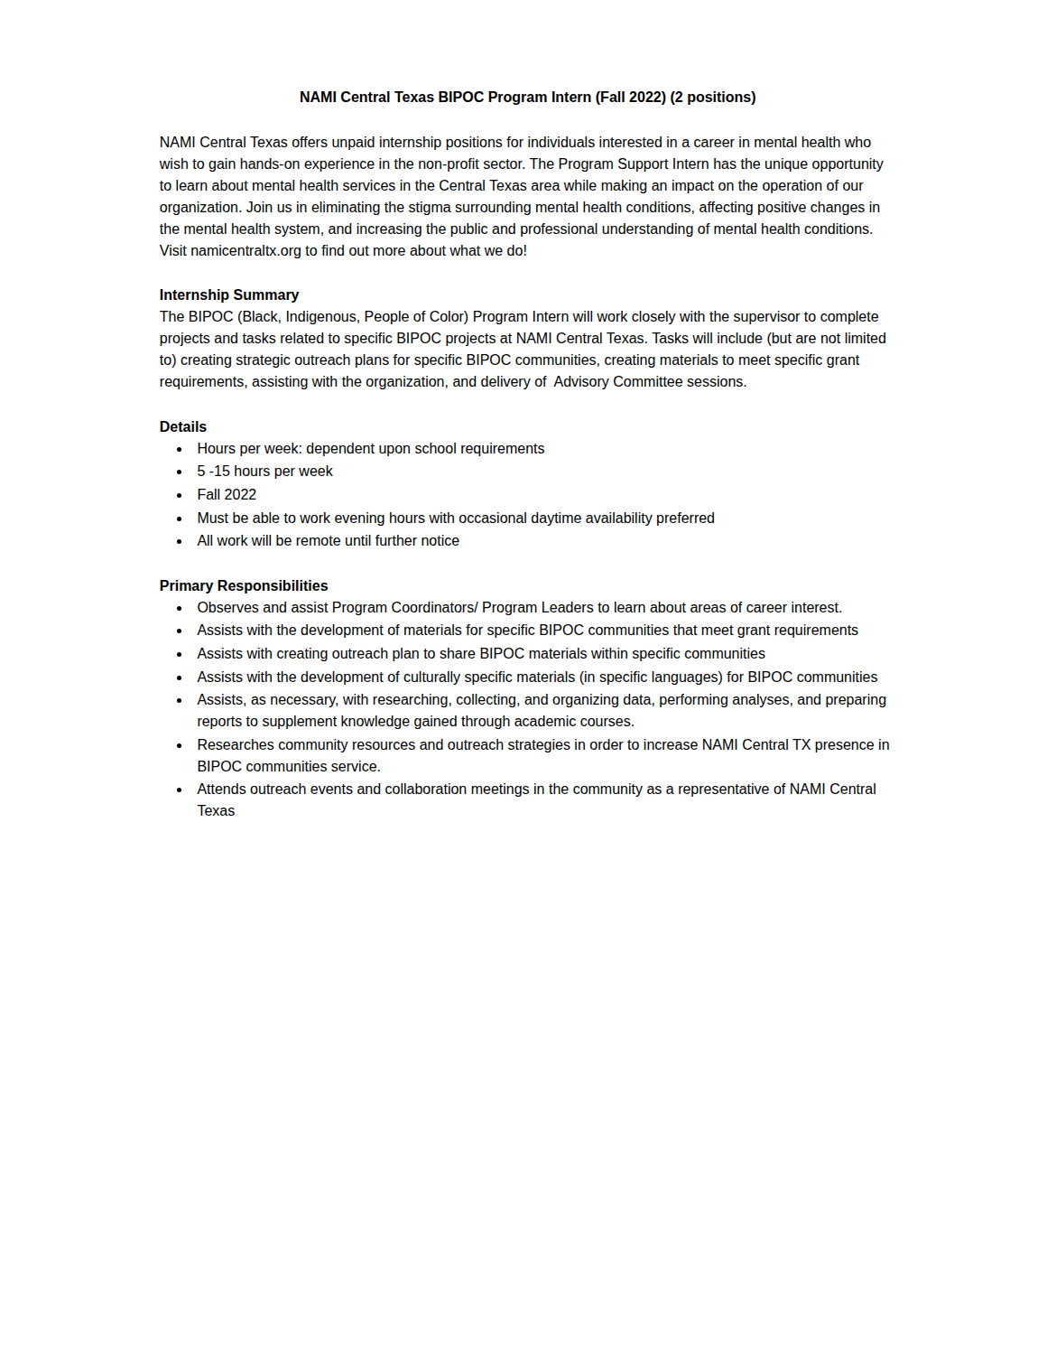NAMI Central Texas BIPOC Program Intern (Fall 2022) (2 positions)
NAMI Central Texas offers unpaid internship positions for individuals interested in a career in mental health who wish to gain hands-on experience in the non-profit sector. The Program Support Intern has the unique opportunity to learn about mental health services in the Central Texas area while making an impact on the operation of our organization. Join us in eliminating the stigma surrounding mental health conditions, affecting positive changes in the mental health system, and increasing the public and professional understanding of mental health conditions. Visit namicentraltx.org to find out more about what we do!
Internship Summary
The BIPOC (Black, Indigenous, People of Color) Program Intern will work closely with the supervisor to complete projects and tasks related to specific BIPOC projects at NAMI Central Texas. Tasks will include (but are not limited to) creating strategic outreach plans for specific BIPOC communities, creating materials to meet specific grant requirements, assisting with the organization, and delivery of Advisory Committee sessions.
Details
Hours per week: dependent upon school requirements
5 -15 hours per week
Fall 2022
Must be able to work evening hours with occasional daytime availability preferred
All work will be remote until further notice
Primary Responsibilities
Observes and assist Program Coordinators/ Program Leaders to learn about areas of career interest.
Assists with the development of materials for specific BIPOC communities that meet grant requirements
Assists with creating outreach plan to share BIPOC materials within specific communities
Assists with the development of culturally specific materials (in specific languages) for BIPOC communities
Assists, as necessary, with researching, collecting, and organizing data, performing analyses, and preparing reports to supplement knowledge gained through academic courses.
Researches community resources and outreach strategies in order to increase NAMI Central TX presence in BIPOC communities service.
Attends outreach events and collaboration meetings in the community as a representative of NAMI Central Texas